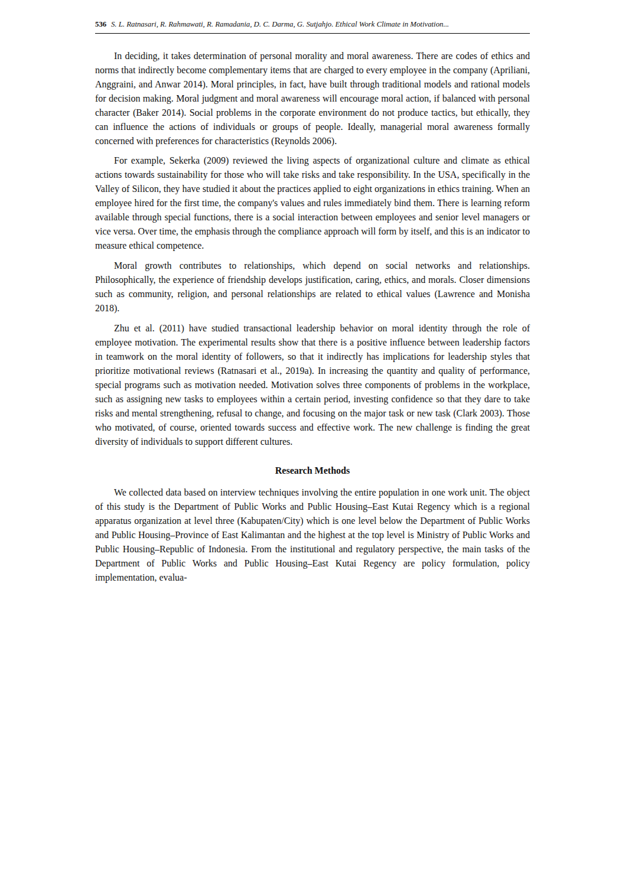536 S. L. Ratnasari, R. Rahmawati, R. Ramadania, D. C. Darma, G. Sutjahjo. Ethical Work Climate in Motivation...
In deciding, it takes determination of personal morality and moral awareness. There are codes of ethics and norms that indirectly become complementary items that are charged to every employee in the company (Apriliani, Anggraini, and Anwar 2014). Moral principles, in fact, have built through traditional models and rational models for decision making. Moral judgment and moral awareness will encourage moral action, if balanced with personal character (Baker 2014). Social problems in the corporate environment do not produce tactics, but ethically, they can influence the actions of individuals or groups of people. Ideally, managerial moral awareness formally concerned with preferences for characteristics (Reynolds 2006).
For example, Sekerka (2009) reviewed the living aspects of organizational culture and climate as ethical actions towards sustainability for those who will take risks and take responsibility. In the USA, specifically in the Valley of Silicon, they have studied it about the practices applied to eight organizations in ethics training. When an employee hired for the first time, the company's values and rules immediately bind them. There is learning reform available through special functions, there is a social interaction between employees and senior level managers or vice versa. Over time, the emphasis through the compliance approach will form by itself, and this is an indicator to measure ethical competence.
Moral growth contributes to relationships, which depend on social networks and relationships. Philosophically, the experience of friendship develops justification, caring, ethics, and morals. Closer dimensions such as community, religion, and personal relationships are related to ethical values (Lawrence and Monisha 2018).
Zhu et al. (2011) have studied transactional leadership behavior on moral identity through the role of employee motivation. The experimental results show that there is a positive influence between leadership factors in teamwork on the moral identity of followers, so that it indirectly has implications for leadership styles that prioritize motivational reviews (Ratnasari et al., 2019a). In increasing the quantity and quality of performance, special programs such as motivation needed. Motivation solves three components of problems in the workplace, such as assigning new tasks to employees within a certain period, investing confidence so that they dare to take risks and mental strengthening, refusal to change, and focusing on the major task or new task (Clark 2003). Those who motivated, of course, oriented towards success and effective work. The new challenge is finding the great diversity of individuals to support different cultures.
Research Methods
We collected data based on interview techniques involving the entire population in one work unit. The object of this study is the Department of Public Works and Public Housing–East Kutai Regency which is a regional apparatus organization at level three (Kabupaten/City) which is one level below the Department of Public Works and Public Housing–Province of East Kalimantan and the highest at the top level is Ministry of Public Works and Public Housing–Republic of Indonesia. From the institutional and regulatory perspective, the main tasks of the Department of Public Works and Public Housing–East Kutai Regency are policy formulation, policy implementation, evalua-